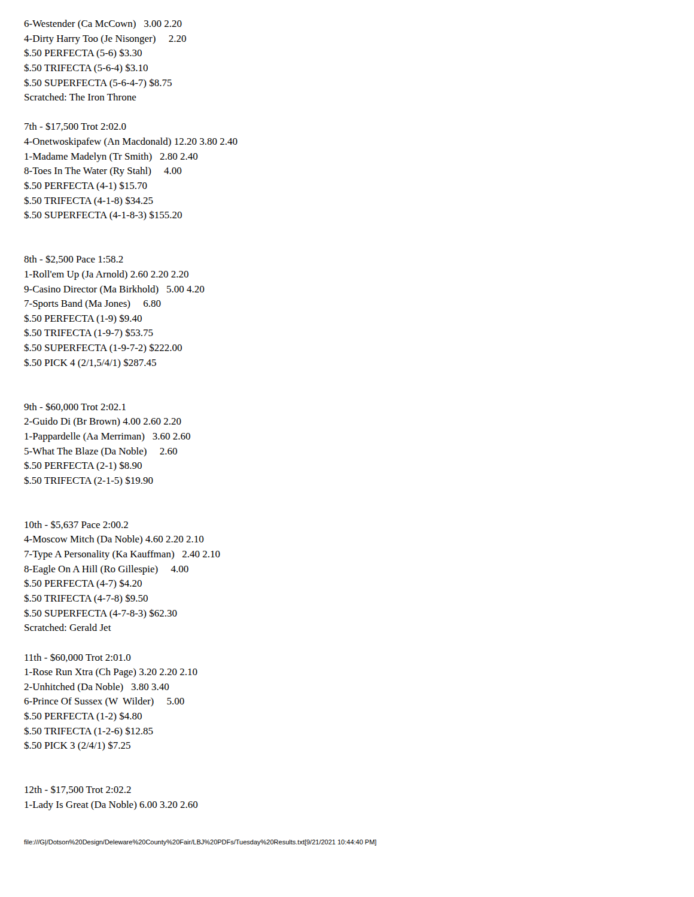6-Westender (Ca McCown)   3.00 2.20
4-Dirty Harry Too (Je Nisonger)     2.20
$.50 PERFECTA (5-6) $3.30
$.50 TRIFECTA (5-6-4) $3.10
$.50 SUPERFECTA (5-6-4-7) $8.75
Scratched: The Iron Throne

7th - $17,500 Trot 2:02.0
4-Onetwoskipafew (An Macdonald) 12.20 3.80 2.40
1-Madame Madelyn (Tr Smith)   2.80 2.40
8-Toes In The Water (Ry Stahl)     4.00
$.50 PERFECTA (4-1) $15.70
$.50 TRIFECTA (4-1-8) $34.25
$.50 SUPERFECTA (4-1-8-3) $155.20


8th - $2,500 Pace 1:58.2
1-Roll'em Up (Ja Arnold) 2.60 2.20 2.20
9-Casino Director (Ma Birkhold)   5.00 4.20
7-Sports Band (Ma Jones)     6.80
$.50 PERFECTA (1-9) $9.40
$.50 TRIFECTA (1-9-7) $53.75
$.50 SUPERFECTA (1-9-7-2) $222.00
$.50 PICK 4 (2/1,5/4/1) $287.45


9th - $60,000 Trot 2:02.1
2-Guido Di (Br Brown) 4.00 2.60 2.20
1-Pappardelle (Aa Merriman)   3.60 2.60
5-What The Blaze (Da Noble)     2.60
$.50 PERFECTA (2-1) $8.90
$.50 TRIFECTA (2-1-5) $19.90


10th - $5,637 Pace 2:00.2
4-Moscow Mitch (Da Noble) 4.60 2.20 2.10
7-Type A Personality (Ka Kauffman)   2.40 2.10
8-Eagle On A Hill (Ro Gillespie)     4.00
$.50 PERFECTA (4-7) $4.20
$.50 TRIFECTA (4-7-8) $9.50
$.50 SUPERFECTA (4-7-8-3) $62.30
Scratched: Gerald Jet

11th - $60,000 Trot 2:01.0
1-Rose Run Xtra (Ch Page) 3.20 2.20 2.10
2-Unhitched (Da Noble)   3.80 3.40
6-Prince Of Sussex (W  Wilder)     5.00
$.50 PERFECTA (1-2) $4.80
$.50 TRIFECTA (1-2-6) $12.85
$.50 PICK 3 (2/4/1) $7.25


12th - $17,500 Trot 2:02.2
1-Lady Is Great (Da Noble) 6.00 3.20 2.60
file:///G|/Dotson%20Design/Deleware%20County%20Fair/LBJ%20PDFs/Tuesday%20Results.txt[9/21/2021 10:44:40 PM]